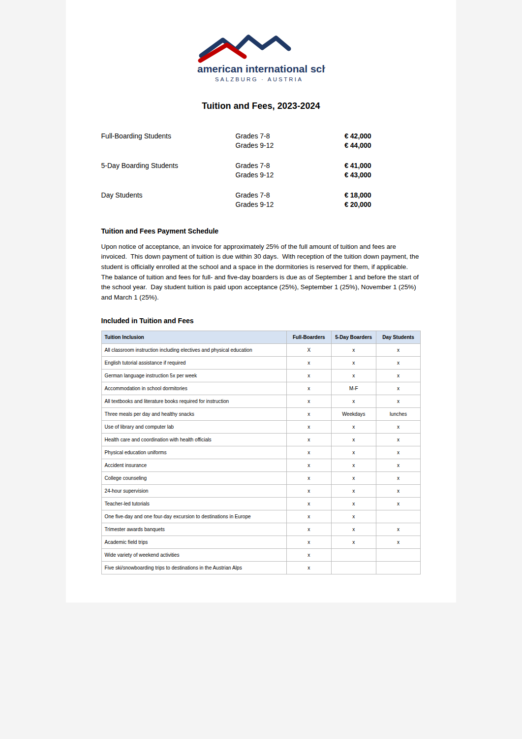american international school SALZBURG · AUSTRIA
Tuition and Fees, 2023-2024
| Full-Boarding Students | Grades 7-8 | € 42,000 |
| | Grades 9-12 | € 44,000 |
| 5-Day Boarding Students | Grades 7-8 | € 41,000 |
| | Grades 9-12 | € 43,000 |
| Day Students | Grades 7-8 | € 18,000 |
| | Grades 9-12 | € 20,000 |
Tuition and Fees Payment Schedule
Upon notice of acceptance, an invoice for approximately 25% of the full amount of tuition and fees are invoiced. This down payment of tuition is due within 30 days. With reception of the tuition down payment, the student is officially enrolled at the school and a space in the dormitories is reserved for them, if applicable. The balance of tuition and fees for full- and five-day boarders is due as of September 1 and before the start of the school year. Day student tuition is paid upon acceptance (25%), September 1 (25%), November 1 (25%) and March 1 (25%).
Included in Tuition and Fees
| Tuition Inclusion | Full-Boarders | 5-Day Boarders | Day Students |
| --- | --- | --- | --- |
| All classroom instruction including electives and physical education | X | x | x |
| English tutorial assistance if required | x | x | x |
| German language instruction 5x per week | x | x | x |
| Accommodation in school dormitories | x | M-F | x |
| All textbooks and literature books required for instruction | x | x | x |
| Three meals per day and healthy snacks | x | Weekdays | lunches |
| Use of library and computer lab | x | x | x |
| Health care and coordination with health officials | x | x | x |
| Physical education uniforms | x | x | x |
| Accident insurance | x | x | x |
| College counseling | x | x | x |
| 24-hour supervision | x | x | x |
| Teacher-led tutorials | x | x | x |
| One five-day and one four-day excursion to destinations in Europe | x | x | |
| Trimester awards banquets | x | x | x |
| Academic field trips | x | x | x |
| Wide variety of weekend activities | x | | |
| Five ski/snowboarding trips to destinations in the Austrian Alps | x | | |